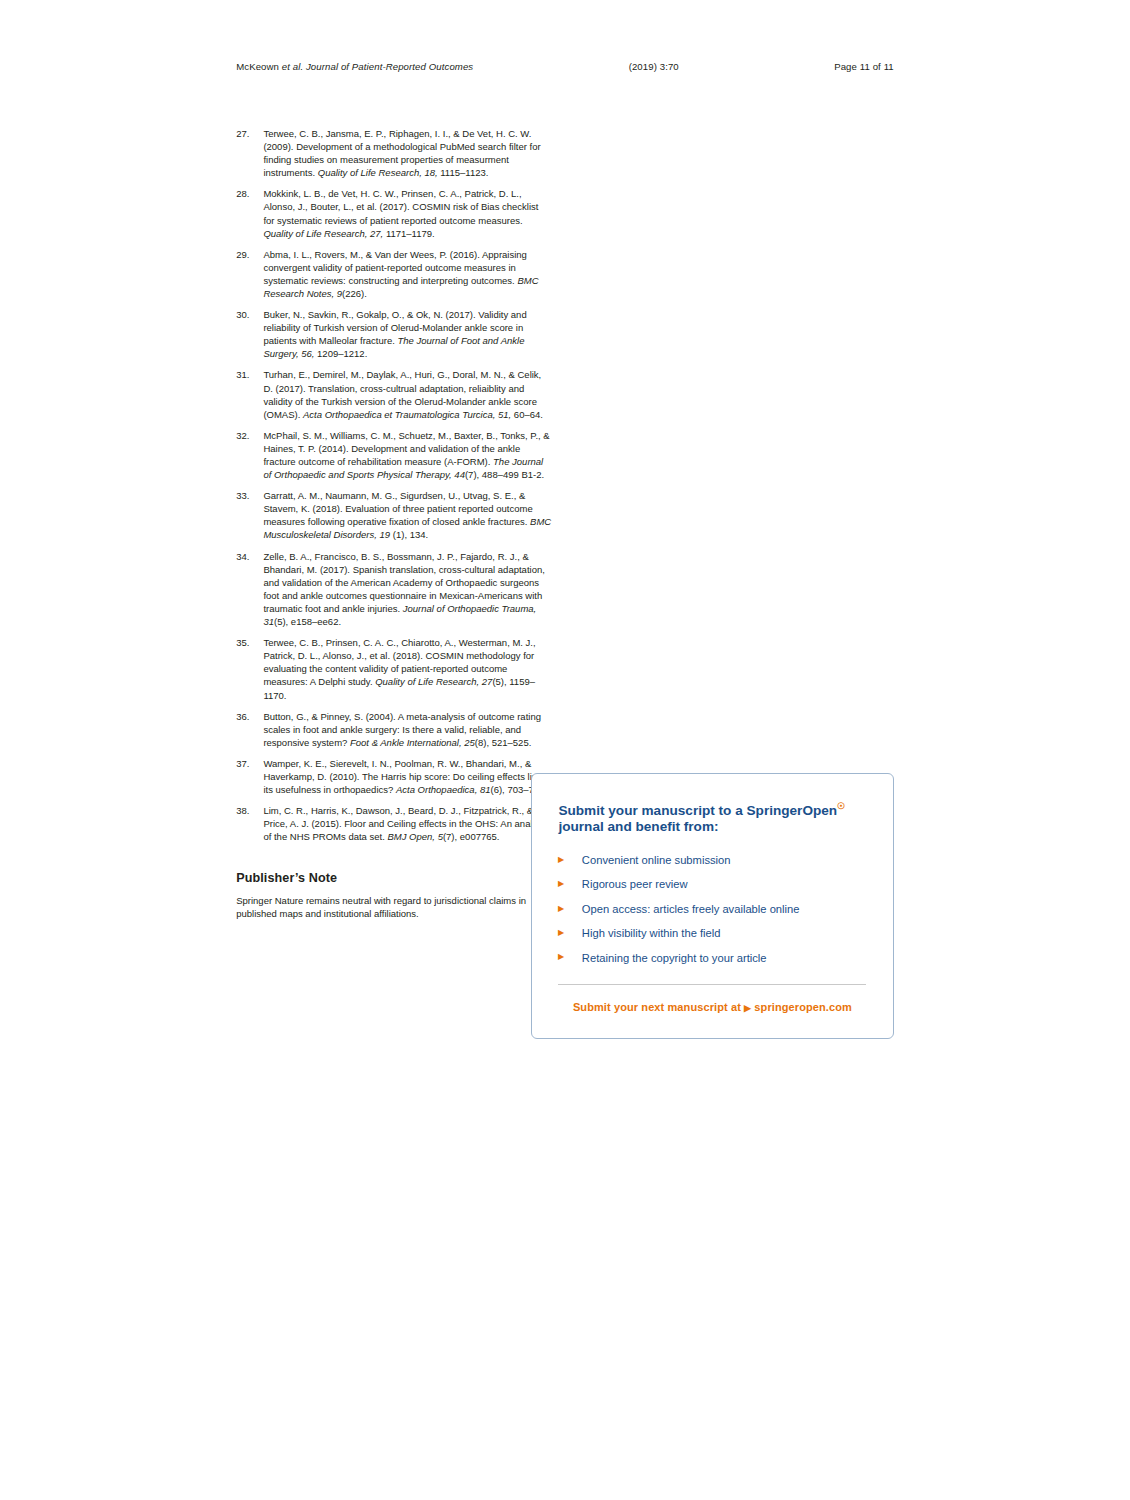McKeown et al. Journal of Patient-Reported Outcomes
(2019) 3:70
Page 11 of 11
Terwee, C. B., Jansma, E. P., Riphagen, I. I., & De Vet, H. C. W. (2009). Development of a methodological PubMed search filter for finding studies on measurement properties of measurment instruments. Quality of Life Research, 18, 1115–1123.
Mokkink, L. B., de Vet, H. C. W., Prinsen, C. A., Patrick, D. L., Alonso, J., Bouter, L., et al. (2017). COSMIN risk of Bias checklist for systematic reviews of patient reported outcome measures. Quality of Life Research, 27, 1171–1179.
Abma, I. L., Rovers, M., & Van der Wees, P. (2016). Appraising convergent validity of patient-reported outcome measures in systematic reviews: constructing and interpreting outcomes. BMC Research Notes, 9(226).
Buker, N., Savkin, R., Gokalp, O., & Ok, N. (2017). Validity and reliability of Turkish version of Olerud-Molander ankle score in patients with Malleolar fracture. The Journal of Foot and Ankle Surgery, 56, 1209–1212.
Turhan, E., Demirel, M., Daylak, A., Huri, G., Doral, M. N., & Celik, D. (2017). Translation, cross-cultrual adaptation, reliaiblity and validity of the Turkish version of the Olerud-Molander ankle score (OMAS). Acta Orthopaedica et Traumatologica Turcica, 51, 60–64.
McPhail, S. M., Williams, C. M., Schuetz, M., Baxter, B., Tonks, P., & Haines, T. P. (2014). Development and validation of the ankle fracture outcome of rehabilitation measure (A-FORM). The Journal of Orthopaedic and Sports Physical Therapy, 44(7), 488–499 B1-2.
Garratt, A. M., Naumann, M. G., Sigurdsen, U., Utvag, S. E., & Stavem, K. (2018). Evaluation of three patient reported outcome measures following operative fixation of closed ankle fractures. BMC Musculoskeletal Disorders, 19 (1), 134.
Zelle, B. A., Francisco, B. S., Bossmann, J. P., Fajardo, R. J., & Bhandari, M. (2017). Spanish translation, cross-cultural adaptation, and validation of the American Academy of Orthopaedic surgeons foot and ankle outcomes questionnaire in Mexican-Americans with traumatic foot and ankle injuries. Journal of Orthopaedic Trauma, 31(5), e158–ee62.
Terwee, C. B., Prinsen, C. A. C., Chiarotto, A., Westerman, M. J., Patrick, D. L., Alonso, J., et al. (2018). COSMIN methodology for evaluating the content validity of patient-reported outcome measures: A Delphi study. Quality of Life Research, 27(5), 1159–1170.
Button, G., & Pinney, S. (2004). A meta-analysis of outcome rating scales in foot and ankle surgery: Is there a valid, reliable, and responsive system? Foot & Ankle International, 25(8), 521–525.
Wamper, K. E., Sierevelt, I. N., Poolman, R. W., Bhandari, M., & Haverkamp, D. (2010). The Harris hip score: Do ceiling effects limit its usefulness in orthopaedics? Acta Orthopaedica, 81(6), 703–7.
Lim, C. R., Harris, K., Dawson, J., Beard, D. J., Fitzpatrick, R., & Price, A. J. (2015). Floor and Ceiling effects in the OHS: An analysis of the NHS PROMs data set. BMJ Open, 5(7), e007765.
Publisher’s Note
Springer Nature remains neutral with regard to jurisdictional claims in published maps and institutional affiliations.
Submit your manuscript to a SpringerOpen☉ journal and benefit from:
Convenient online submission
Rigorous peer review
Open access: articles freely available online
High visibility within the field
Retaining the copyright to your article
Submit your next manuscript at ▶ springeropen.com